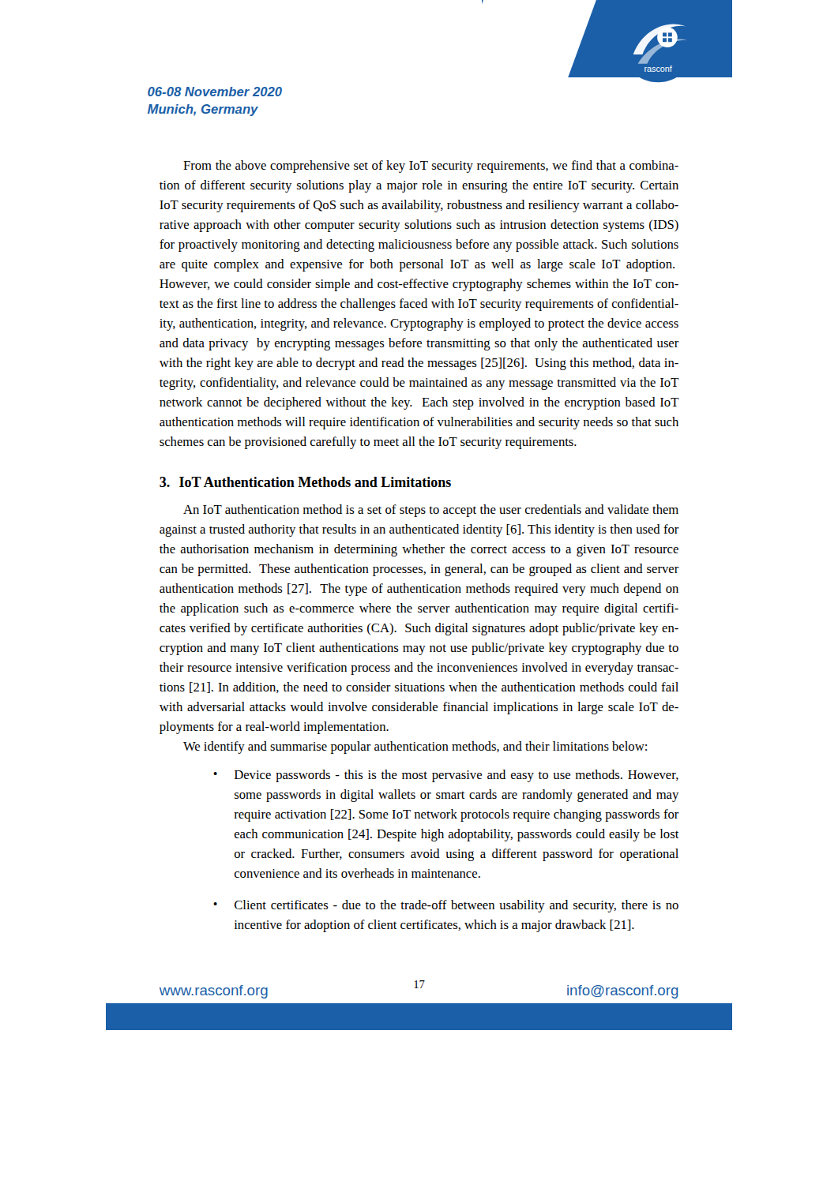3rd International Conference on
Research in Applied Science
06-08 November 2020
Munich, Germany
rasconf
From the above comprehensive set of key IoT security requirements, we find that a combination of different security solutions play a major role in ensuring the entire IoT security. Certain IoT security requirements of QoS such as availability, robustness and resiliency warrant a collaborative approach with other computer security solutions such as intrusion detection systems (IDS) for proactively monitoring and detecting maliciousness before any possible attack. Such solutions are quite complex and expensive for both personal IoT as well as large scale IoT adoption. However, we could consider simple and cost-effective cryptography schemes within the IoT context as the first line to address the challenges faced with IoT security requirements of confidentiality, authentication, integrity, and relevance. Cryptography is employed to protect the device access and data privacy by encrypting messages before transmitting so that only the authenticated user with the right key are able to decrypt and read the messages [25][26]. Using this method, data integrity, confidentiality, and relevance could be maintained as any message transmitted via the IoT network cannot be deciphered without the key. Each step involved in the encryption based IoT authentication methods will require identification of vulnerabilities and security needs so that such schemes can be provisioned carefully to meet all the IoT security requirements.
3. IoT Authentication Methods and Limitations
An IoT authentication method is a set of steps to accept the user credentials and validate them against a trusted authority that results in an authenticated identity [6]. This identity is then used for the authorisation mechanism in determining whether the correct access to a given IoT resource can be permitted. These authentication processes, in general, can be grouped as client and server authentication methods [27]. The type of authentication methods required very much depend on the application such as e-commerce where the server authentication may require digital certificates verified by certificate authorities (CA). Such digital signatures adopt public/private key encryption and many IoT client authentications may not use public/private key cryptography due to their resource intensive verification process and the inconveniences involved in everyday transactions [21]. In addition, the need to consider situations when the authentication methods could fail with adversarial attacks would involve considerable financial implications in large scale IoT deployments for a real-world implementation.
We identify and summarise popular authentication methods, and their limitations below:
Device passwords - this is the most pervasive and easy to use methods. However, some passwords in digital wallets or smart cards are randomly generated and may require activation [22]. Some IoT network protocols require changing passwords for each communication [24]. Despite high adoptability, passwords could easily be lost or cracked. Further, consumers avoid using a different password for operational convenience and its overheads in maintenance.
Client certificates - due to the trade-off between usability and security, there is no incentive for adoption of client certificates, which is a major drawback [21].
17
www.rasconf.org info@rasconf.org